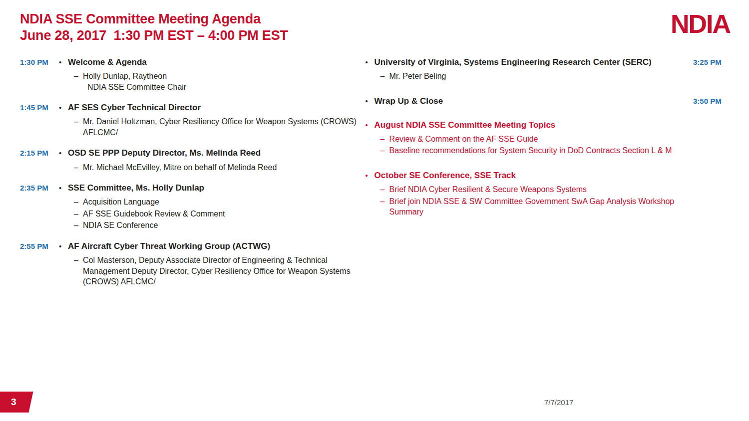NDIA SSE Committee Meeting Agenda
June 28, 2017 1:30 PM EST – 4:00 PM EST
NDIA
1:30 PM
•
Welcome & Agenda
Holly Dunlap, Raytheon
NDIA SSE Committee Chair
1:45 PM
•
AF SES Cyber Technical Director
Mr. Daniel Holtzman, Cyber Resiliency Office for Weapon Systems (CROWS) AFLCMC/
2:15 PM
•
OSD SE PPP Deputy Director, Ms. Melinda Reed
Mr. Michael McEvilley, Mitre on behalf of Melinda Reed
2:35 PM
•
SSE Committee, Ms. Holly Dunlap
Acquisition Language
AF SSE Guidebook Review & Comment
NDIA SE Conference
2:55 PM
•
AF Aircraft Cyber Threat Working Group (ACTWG)
Col Masterson, Deputy Associate Director of Engineering & Technical Management Deputy Director, Cyber Resiliency Office for Weapon Systems (CROWS) AFLCMC/
•
University of Virginia, Systems Engineering Research Center (SERC)
Mr. Peter Beling
3:25 PM
•
Wrap Up & Close
3:50 PM
•
August NDIA SSE Committee Meeting Topics
Review & Comment on the AF SSE Guide
Baseline recommendations for System Security in DoD Contracts Section L & M
•
October SE Conference, SSE Track
Brief NDIA Cyber Resilient & Secure Weapons Systems
Brief join NDIA SSE & SW Committee Government SwA Gap Analysis Workshop Summary
3
7/7/2017